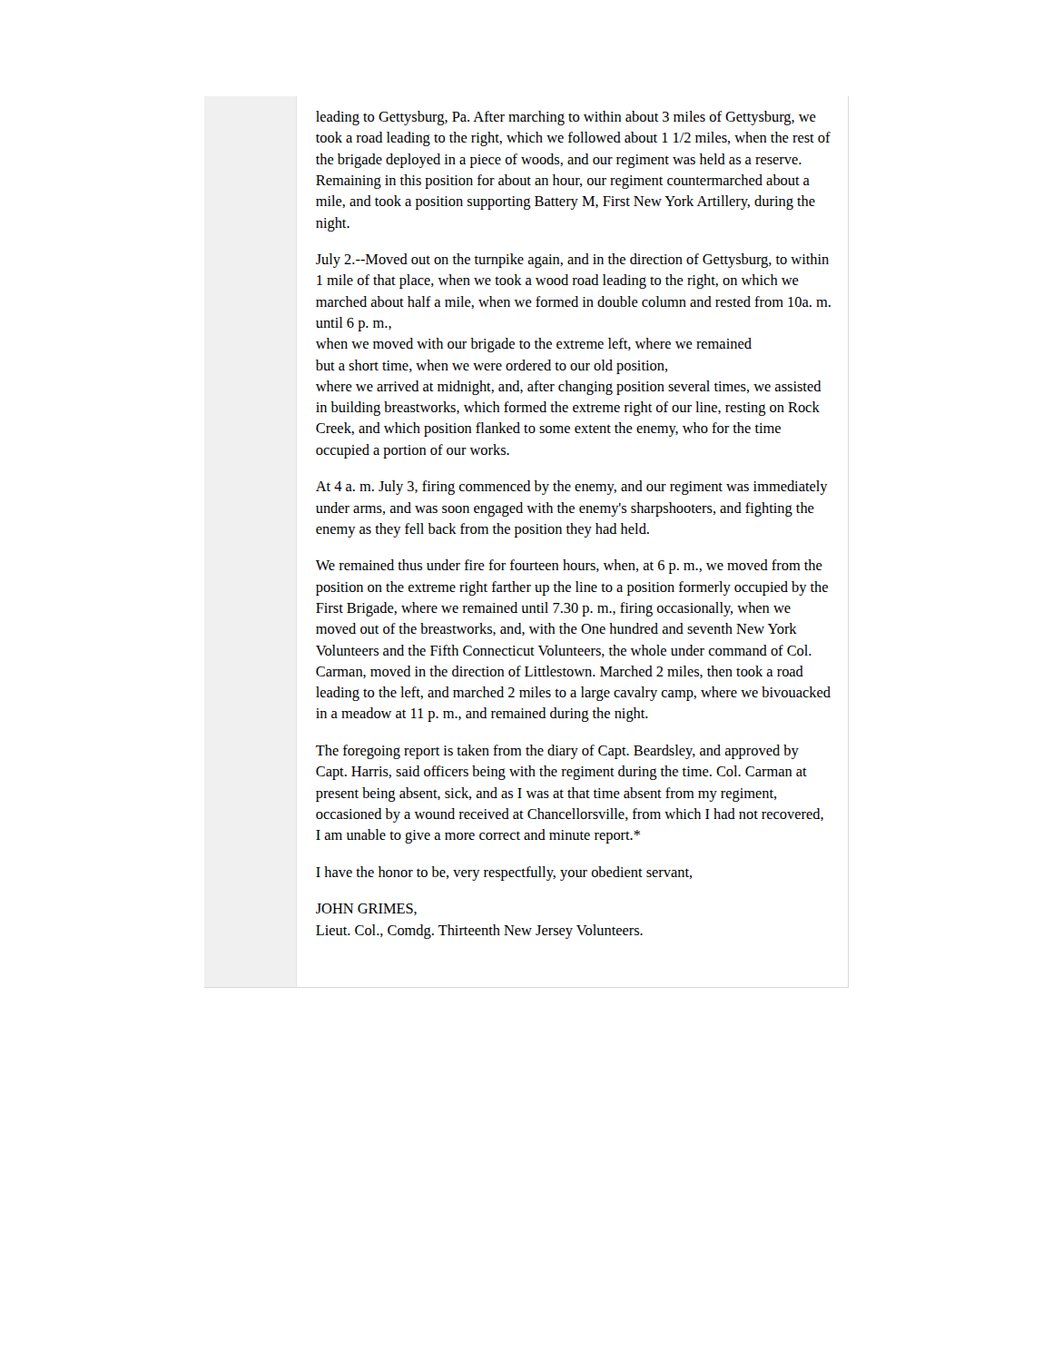leading to Gettysburg, Pa. After marching to within about 3 miles of Gettysburg, we took a road leading to the right, which we followed about 1 1/2 miles, when the rest of the brigade deployed in a piece of woods, and our regiment was held as a reserve. Remaining in this position for about an hour, our regiment countermarched about a mile, and took a position supporting Battery M, First New York Artillery, during the night.
July 2.--Moved out on the turnpike again, and in the direction of Gettysburg, to within 1 mile of that place, when we took a wood road leading to the right, on which we marched about half a mile, when we formed in double column and rested from 10a. m. until 6 p. m.,
when we moved with our brigade to the extreme left, where we remained
but a short time, when we were ordered to our old position,
where we arrived at midnight, and, after changing position several times, we assisted in building breastworks, which formed the extreme right of our line, resting on Rock Creek, and which position flanked to some extent the enemy, who for the time occupied a portion of our works.
At 4 a. m. July 3, firing commenced by the enemy, and our regiment was immediately under arms, and was soon engaged with the enemy's sharpshooters, and fighting the enemy as they fell back from the position they had held.
We remained thus under fire for fourteen hours, when, at 6 p. m., we moved from the position on the extreme right farther up the line to a position formerly occupied by the First Brigade, where we remained until 7.30 p. m., firing occasionally, when we moved out of the breastworks, and, with the One hundred and seventh New York Volunteers and the Fifth Connecticut Volunteers, the whole under command of Col. Carman, moved in the direction of Littlestown. Marched 2 miles, then took a road leading to the left, and marched 2 miles to a large cavalry camp, where we bivouacked in a meadow at 11 p. m., and remained during the night.
The foregoing report is taken from the diary of Capt. Beardsley, and approved by Capt. Harris, said officers being with the regiment during the time. Col. Carman at present being absent, sick, and as I was at that time absent from my regiment, occasioned by a wound received at Chancellorsville, from which I had not recovered, I am unable to give a more correct and minute report.*
I have the honor to be, very respectfully, your obedient servant,
JOHN GRIMES, Lieut. Col., Comdg. Thirteenth New Jersey Volunteers.